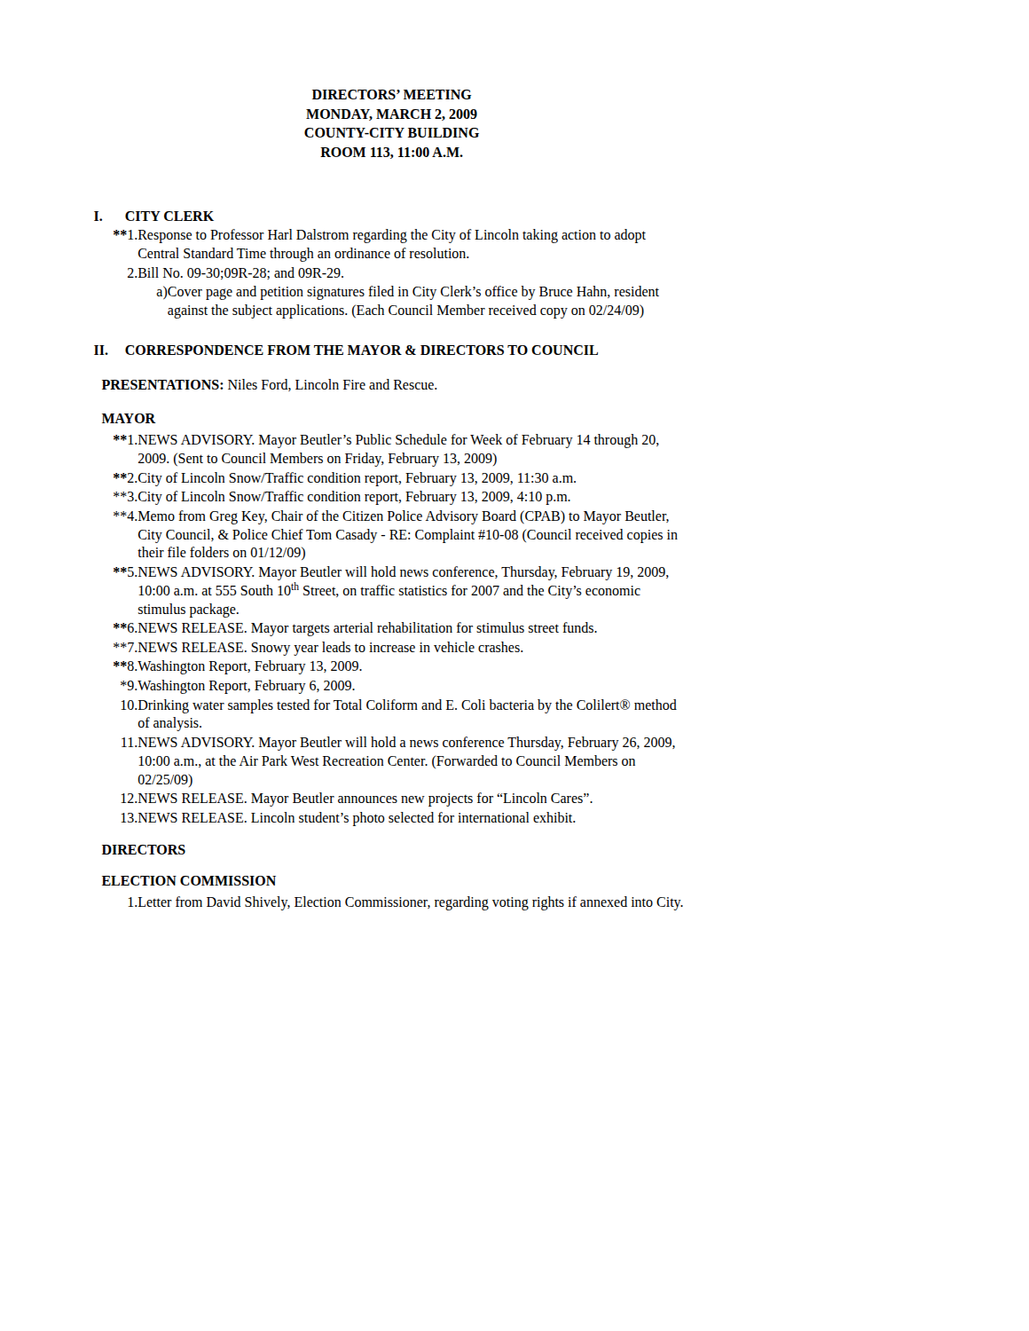DIRECTORS’ MEETING
MONDAY, MARCH 2, 2009
COUNTY-CITY BUILDING
ROOM 113, 11:00 A.M.
| I. | CITY CLERK |
| ** 1. | Response to Professor Harl Dalstrom regarding the City of Lincoln taking action to adopt Central Standard Time through an ordinance of resolution. |
| 2. | Bill No. 09-30;09R-28; and 09R-29. |
| | / a) / Cover page and petition signatures filed in City Clerk’s office by Bruce Hahn, resident against the subject applications. (Each Council Member received copy on 02/24/09) / |
| II. | CORRESPONDENCE FROM THE MAYOR & DIRECTORS TO COUNCIL |
PRESENTATIONS: Niles Ford, Lincoln Fire and Rescue.
MAYOR
| ** 1. | NEWS ADVISORY. Mayor Beutler’s Public Schedule for Week of February 14 through 20, 2009. (Sent to Council Members on Friday, February 13, 2009) |
| ** 2. | City of Lincoln Snow/Traffic condition report, February 13, 2009, 11:30 a.m. |
| **3. | City of Lincoln Snow/Traffic condition report, February 13, 2009, 4:10 p.m. |
| **4. | Memo from Greg Key, Chair of the Citizen Police Advisory Board (CPAB) to Mayor Beutler, City Council, & Police Chief Tom Casady - RE: Complaint #10-08 (Council received copies in their file folders on 01/12/09) |
| ** 5. | NEWS ADVISORY. Mayor Beutler will hold news conference, Thursday, February 19, 2009, 10:00 a.m. at 555 South 10 th Street, on traffic statistics for 2007 and the City’s economic stimulus package. |
| ** 6. | NEWS RELEASE. Mayor targets arterial rehabilitation for stimulus street funds. |
| **7. | NEWS RELEASE. Snowy year leads to increase in vehicle crashes. |
| ** 8. | Washington Report, February 13, 2009. |
| *9. | Washington Report, February 6, 2009. |
| 10. | Drinking water samples tested for Total Coliform and E. Coli bacteria by the Colilert® method of analysis. |
| 11. | NEWS ADVISORY. Mayor Beutler will hold a news conference Thursday, February 26, 2009, 10:00 a.m., at the Air Park West Recreation Center. (Forwarded to Council Members on 02/25/09) |
| 12. | NEWS RELEASE. Mayor Beutler announces new projects for “Lincoln Cares”. |
| 13. | NEWS RELEASE. Lincoln student’s photo selected for international exhibit. |
DIRECTORS
ELECTION COMMISSION
| 1. | Letter from David Shively, Election Commissioner, regarding voting rights if annexed into City. |